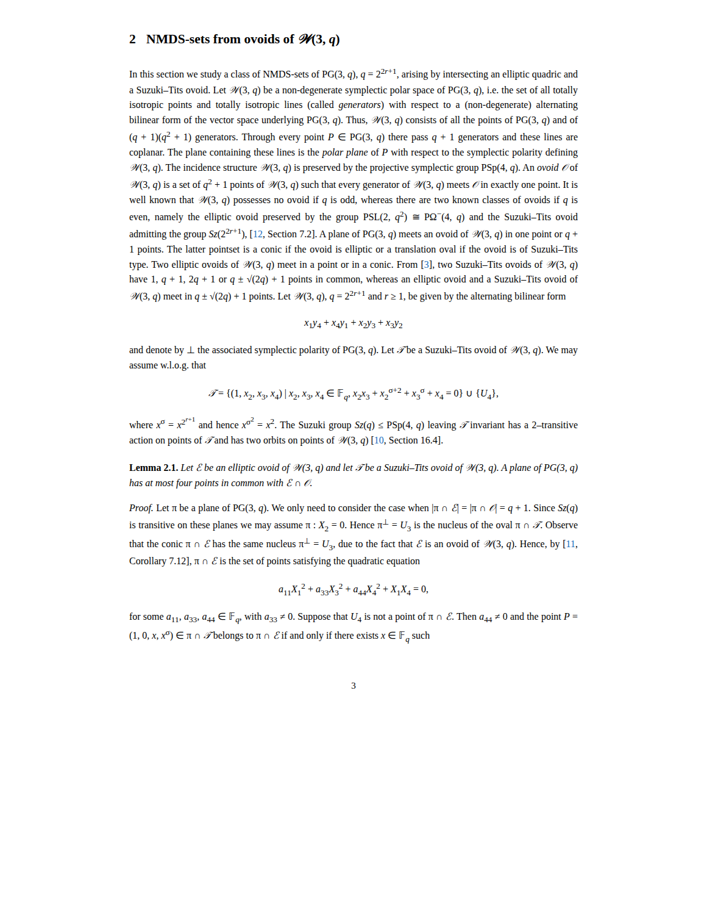2 NMDS-sets from ovoids of 𝒲(3, q)
In this section we study a class of NMDS-sets of PG(3, q), q = 22r+1, arising by intersecting an elliptic quadric and a Suzuki–Tits ovoid. Let 𝒲(3, q) be a non-degenerate symplectic polar space of PG(3, q), i.e. the set of all totally isotropic points and totally isotropic lines (called generators) with respect to a (non-degenerate) alternating bilinear form of the vector space underlying PG(3, q). Thus, 𝒲(3, q) consists of all the points of PG(3, q) and of (q + 1)(q2 + 1) generators. Through every point P ∈ PG(3, q) there pass q + 1 generators and these lines are coplanar. The plane containing these lines is the polar plane of P with respect to the symplectic polarity defining 𝒲(3, q). The incidence structure 𝒲(3, q) is preserved by the projective symplectic group PSp(4, q). An ovoid 𝒪 of 𝒲(3, q) is a set of q2 + 1 points of 𝒲(3, q) such that every generator of 𝒲(3, q) meets 𝒪 in exactly one point. It is well known that 𝒲(3, q) possesses no ovoid if q is odd, whereas there are two known classes of ovoids if q is even, namely the elliptic ovoid preserved by the group PSL(2, q2) ≅ PΩ−(4, q) and the Suzuki–Tits ovoid admitting the group Sz(22r+1), [12, Section 7.2]. A plane of PG(3, q) meets an ovoid of 𝒲(3, q) in one point or q + 1 points. The latter pointset is a conic if the ovoid is elliptic or a translation oval if the ovoid is of Suzuki–Tits type. Two elliptic ovoids of 𝒲(3, q) meet in a point or in a conic. From [3], two Suzuki–Tits ovoids of 𝒲(3, q) have 1, q + 1, 2q + 1 or q ± √(2q) + 1 points in common, whereas an elliptic ovoid and a Suzuki–Tits ovoid of 𝒲(3, q) meet in q ± √(2q) + 1 points. Let 𝒲(3, q), q = 22r+1 and r ≥ 1, be given by the alternating bilinear form
x1y4 + x4y1 + x2y3 + x3y2
and denote by ⊥ the associated symplectic polarity of PG(3, q). Let 𝒯 be a Suzuki–Tits ovoid of 𝒲(3, q). We may assume w.l.o.g. that
𝒯 = {(1, x2, x3, x4) | x2, x3, x4 ∈ 𝔽q, x2x3 + x2σ+2 + x3σ + x4 = 0} ∪ {U4},
where xσ = x2r+1 and hence xσ2 = x2. The Suzuki group Sz(q) ≤ PSp(4, q) leaving 𝒯 invariant has a 2–transitive action on points of 𝒯 and has two orbits on points of 𝒲(3, q) [10, Section 16.4].
Lemma 2.1. Let ℰ be an elliptic ovoid of 𝒲(3, q) and let 𝒯 be a Suzuki–Tits ovoid of 𝒲(3, q). A plane of PG(3, q) has at most four points in common with ℰ ∩ 𝒪.
Proof. Let π be a plane of PG(3, q). We only need to consider the case when |π ∩ ℰ| = |π ∩ 𝒪| = q + 1. Since Sz(q) is transitive on these planes we may assume π : X2 = 0. Hence π⊥ = U3 is the nucleus of the oval π ∩ 𝒯. Observe that the conic π ∩ ℰ has the same nucleus π⊥ = U3, due to the fact that ℰ is an ovoid of 𝒲(3, q). Hence, by [11, Corollary 7.12], π ∩ ℰ is the set of points satisfying the quadratic equation
a11X12 + a33X32 + a44X42 + X1X4 = 0,
for some a11, a33, a44 ∈ 𝔽q, with a33 ≠ 0. Suppose that U4 is not a point of π ∩ ℰ. Then a44 ≠ 0 and the point P = (1, 0, x, xσ) ∈ π ∩ 𝒯 belongs to π ∩ ℰ if and only if there exists x ∈ 𝔽q such
3